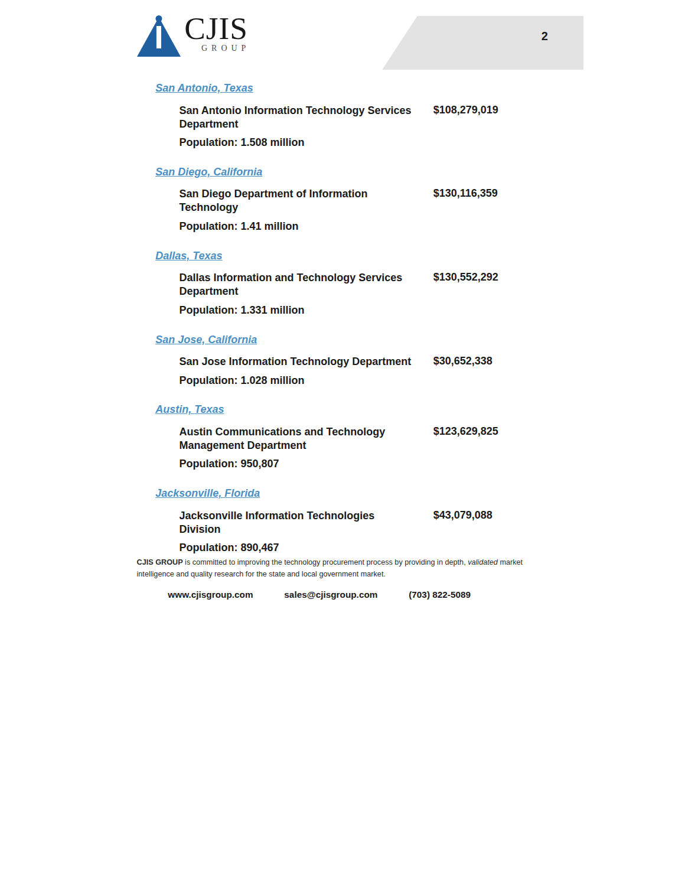2
CJIS
GROUP
San Antonio, Texas
San Antonio Information Technology Services Department
$108,279,019
Population: 1.508 million
San Diego, California
San Diego Department of Information Technology
$130,116,359
Population: 1.41 million
Dallas, Texas
Dallas Information and Technology Services Department
$130,552,292
Population: 1.331 million
San Jose, California
San Jose Information Technology Department
$30,652,338
Population: 1.028 million
Austin, Texas
Austin Communications and Technology Management Department
$123,629,825
Population: 950,807
Jacksonville, Florida
Jacksonville Information Technologies Division
$43,079,088
Population: 890,467
CJIS GROUP is committed to improving the technology procurement process by providing in depth, validated market intelligence and quality research for the state and local government market.
www.cjisgroup.com sales@cjisgroup.com (703) 822-5089